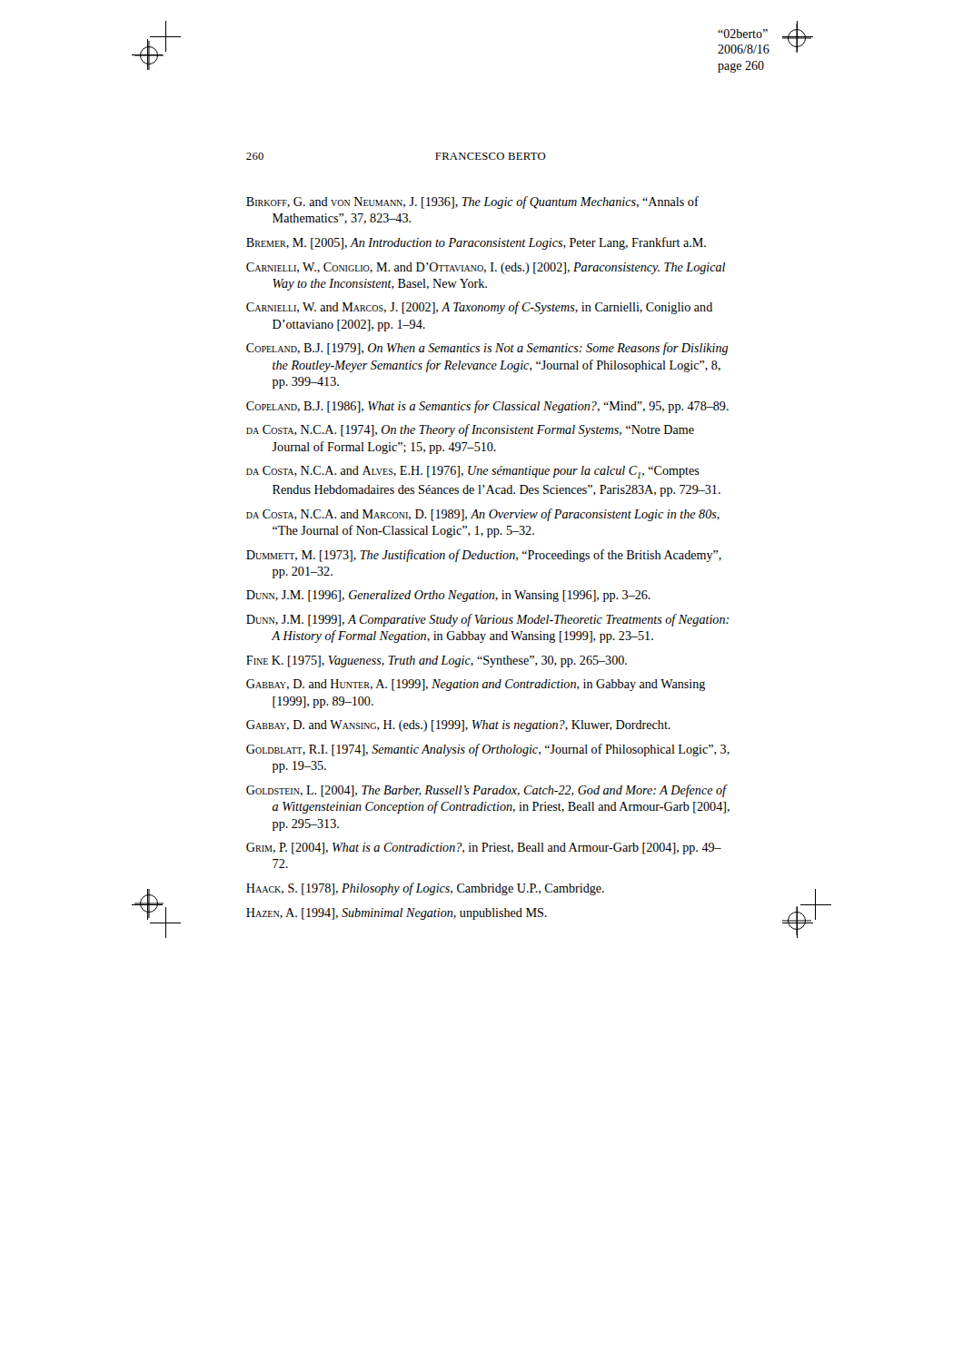“02berto”
2006/8/16
page 260
260
FRANCESCO BERTO
Birkoff, G. and von Neumann, J. [1936], The Logic of Quantum Mechanics, “Annals of Mathematics”, 37, 823–43.
Bremer, M. [2005], An Introduction to Paraconsistent Logics, Peter Lang, Frankfurt a.M.
Carnielli, W., Coniglio, M. and D’Ottaviano, I. (eds.) [2002], Paraconsistency. The Logical Way to the Inconsistent, Basel, New York.
Carnielli, W. and Marcos, J. [2002], A Taxonomy of C-Systems, in Carnielli, Coniglio and D’ottaviano [2002], pp. 1–94.
Copeland, B.J. [1979], On When a Semantics is Not a Semantics: Some Reasons for Disliking the Routley-Meyer Semantics for Relevance Logic, “Journal of Philosophical Logic”, 8, pp. 399–413.
Copeland, B.J. [1986], What is a Semantics for Classical Negation?, “Mind”, 95, pp. 478–89.
da Costa, N.C.A. [1974], On the Theory of Inconsistent Formal Systems, “Notre Dame Journal of Formal Logic”; 15, pp. 497–510.
da Costa, N.C.A. and Alves, E.H. [1976], Une sémantique pour la calcul C1, “Comptes Rendus Hebdomadaires des Séances de l’Acad. Des Sciences”, Paris283A, pp. 729–31.
da Costa, N.C.A. and Marconi, D. [1989], An Overview of Paraconsistent Logic in the 80s, “The Journal of Non-Classical Logic”, 1, pp. 5–32.
Dummett, M. [1973], The Justification of Deduction, “Proceedings of the British Academy”, pp. 201–32.
Dunn, J.M. [1996], Generalized Ortho Negation, in Wansing [1996], pp. 3–26.
Dunn, J.M. [1999], A Comparative Study of Various Model-Theoretic Treatments of Negation: A History of Formal Negation, in Gabbay and Wansing [1999], pp. 23–51.
Fine K. [1975], Vagueness, Truth and Logic, “Synthese”, 30, pp. 265–300.
Gabbay, D. and Hunter, A. [1999], Negation and Contradiction, in Gabbay and Wansing [1999], pp. 89–100.
Gabbay, D. and Wansing, H. (eds.) [1999], What is negation?, Kluwer, Dordrecht.
Goldblatt, R.I. [1974], Semantic Analysis of Ortholo­gic, “Journal of Philosophical Logic”, 3, pp. 19–35.
Goldstein, L. [2004], The Barber, Russell’s Paradox, Catch-22, God and More: A Defence of a Wittgensteinian Conception of Contradiction, in Priest, Beall and Armour-Garb [2004], pp. 295–313.
Grim, P. [2004], What is a Contradiction?, in Priest, Beall and Armour-Garb [2004], pp. 49–72.
Haack, S. [1978], Philosophy of Logics, Cambridge U.P., Cambridge.
Hazen, A. [1994], Subminimal Negation, unpublished MS.